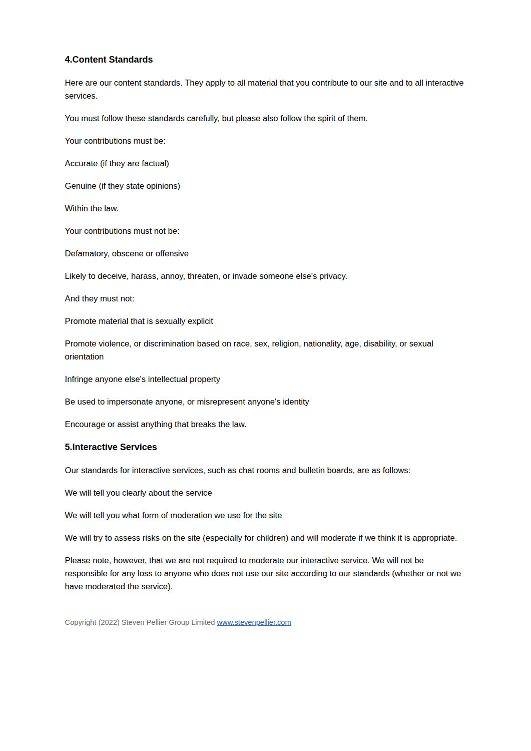4.Content Standards
Here are our content standards. They apply to all material that you contribute to our site and to all interactive services.
You must follow these standards carefully, but please also follow the spirit of them.
Your contributions must be:
Accurate (if they are factual)
Genuine (if they state opinions)
Within the law.
Your contributions must not be:
Defamatory, obscene or offensive
Likely to deceive, harass, annoy, threaten, or invade someone else's privacy.
And they must not:
Promote material that is sexually explicit
Promote violence, or discrimination based on race, sex, religion, nationality, age, disability, or sexual orientation
Infringe anyone else's intellectual property
Be used to impersonate anyone, or misrepresent anyone's identity
Encourage or assist anything that breaks the law.
5.Interactive Services
Our standards for interactive services, such as chat rooms and bulletin boards, are as follows:
We will tell you clearly about the service
We will tell you what form of moderation we use for the site
We will try to assess risks on the site (especially for children) and will moderate if we think it is appropriate.
Please note, however, that we are not required to moderate our interactive service. We will not be responsible for any loss to anyone who does not use our site according to our standards (whether or not we have moderated the service).
Copyright (2022) Steven Pellier Group Limited www.stevenpellier.com